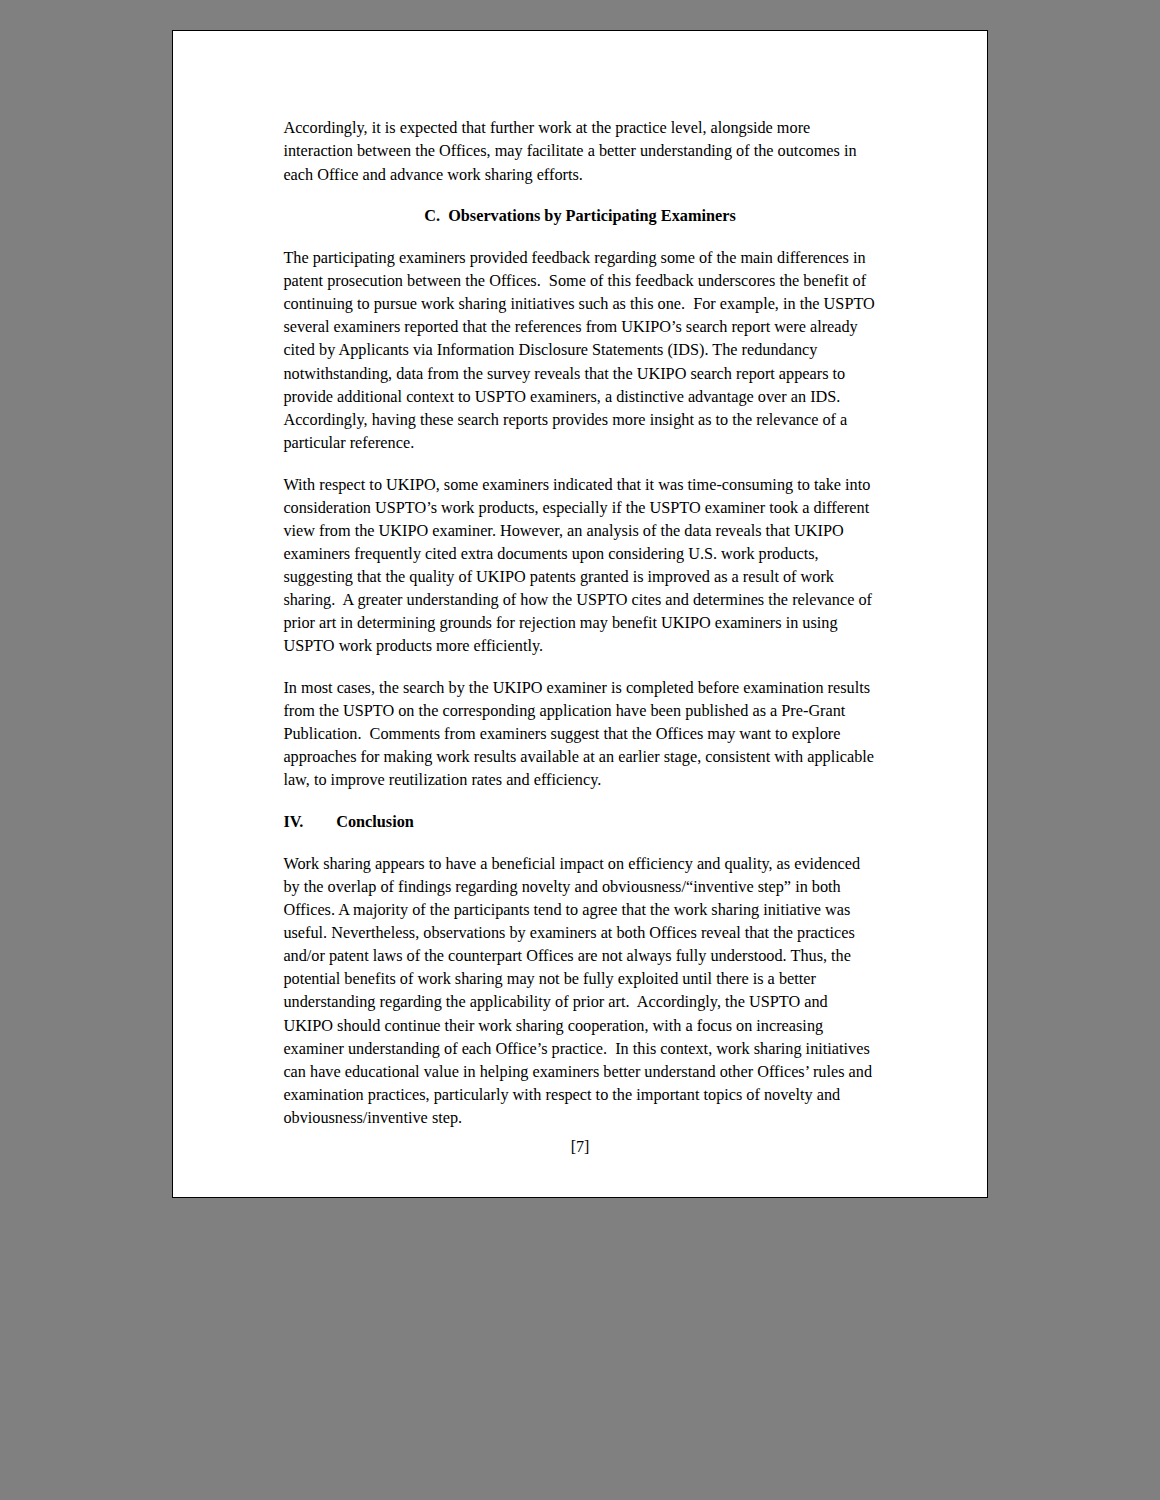Accordingly, it is expected that further work at the practice level, alongside more interaction between the Offices, may facilitate a better understanding of the outcomes in each Office and advance work sharing efforts.
C. Observations by Participating Examiners
The participating examiners provided feedback regarding some of the main differences in patent prosecution between the Offices. Some of this feedback underscores the benefit of continuing to pursue work sharing initiatives such as this one. For example, in the USPTO several examiners reported that the references from UKIPO’s search report were already cited by Applicants via Information Disclosure Statements (IDS). The redundancy notwithstanding, data from the survey reveals that the UKIPO search report appears to provide additional context to USPTO examiners, a distinctive advantage over an IDS. Accordingly, having these search reports provides more insight as to the relevance of a particular reference.
With respect to UKIPO, some examiners indicated that it was time-consuming to take into consideration USPTO’s work products, especially if the USPTO examiner took a different view from the UKIPO examiner. However, an analysis of the data reveals that UKIPO examiners frequently cited extra documents upon considering U.S. work products, suggesting that the quality of UKIPO patents granted is improved as a result of work sharing. A greater understanding of how the USPTO cites and determines the relevance of prior art in determining grounds for rejection may benefit UKIPO examiners in using USPTO work products more efficiently.
In most cases, the search by the UKIPO examiner is completed before examination results from the USPTO on the corresponding application have been published as a Pre-Grant Publication. Comments from examiners suggest that the Offices may want to explore approaches for making work results available at an earlier stage, consistent with applicable law, to improve reutilization rates and efficiency.
IV. Conclusion
Work sharing appears to have a beneficial impact on efficiency and quality, as evidenced by the overlap of findings regarding novelty and obviousness/“inventive step” in both Offices. A majority of the participants tend to agree that the work sharing initiative was useful. Nevertheless, observations by examiners at both Offices reveal that the practices and/or patent laws of the counterpart Offices are not always fully understood. Thus, the potential benefits of work sharing may not be fully exploited until there is a better understanding regarding the applicability of prior art. Accordingly, the USPTO and UKIPO should continue their work sharing cooperation, with a focus on increasing examiner understanding of each Office’s practice. In this context, work sharing initiatives can have educational value in helping examiners better understand other Offices’ rules and examination practices, particularly with respect to the important topics of novelty and obviousness/inventive step.
[7]